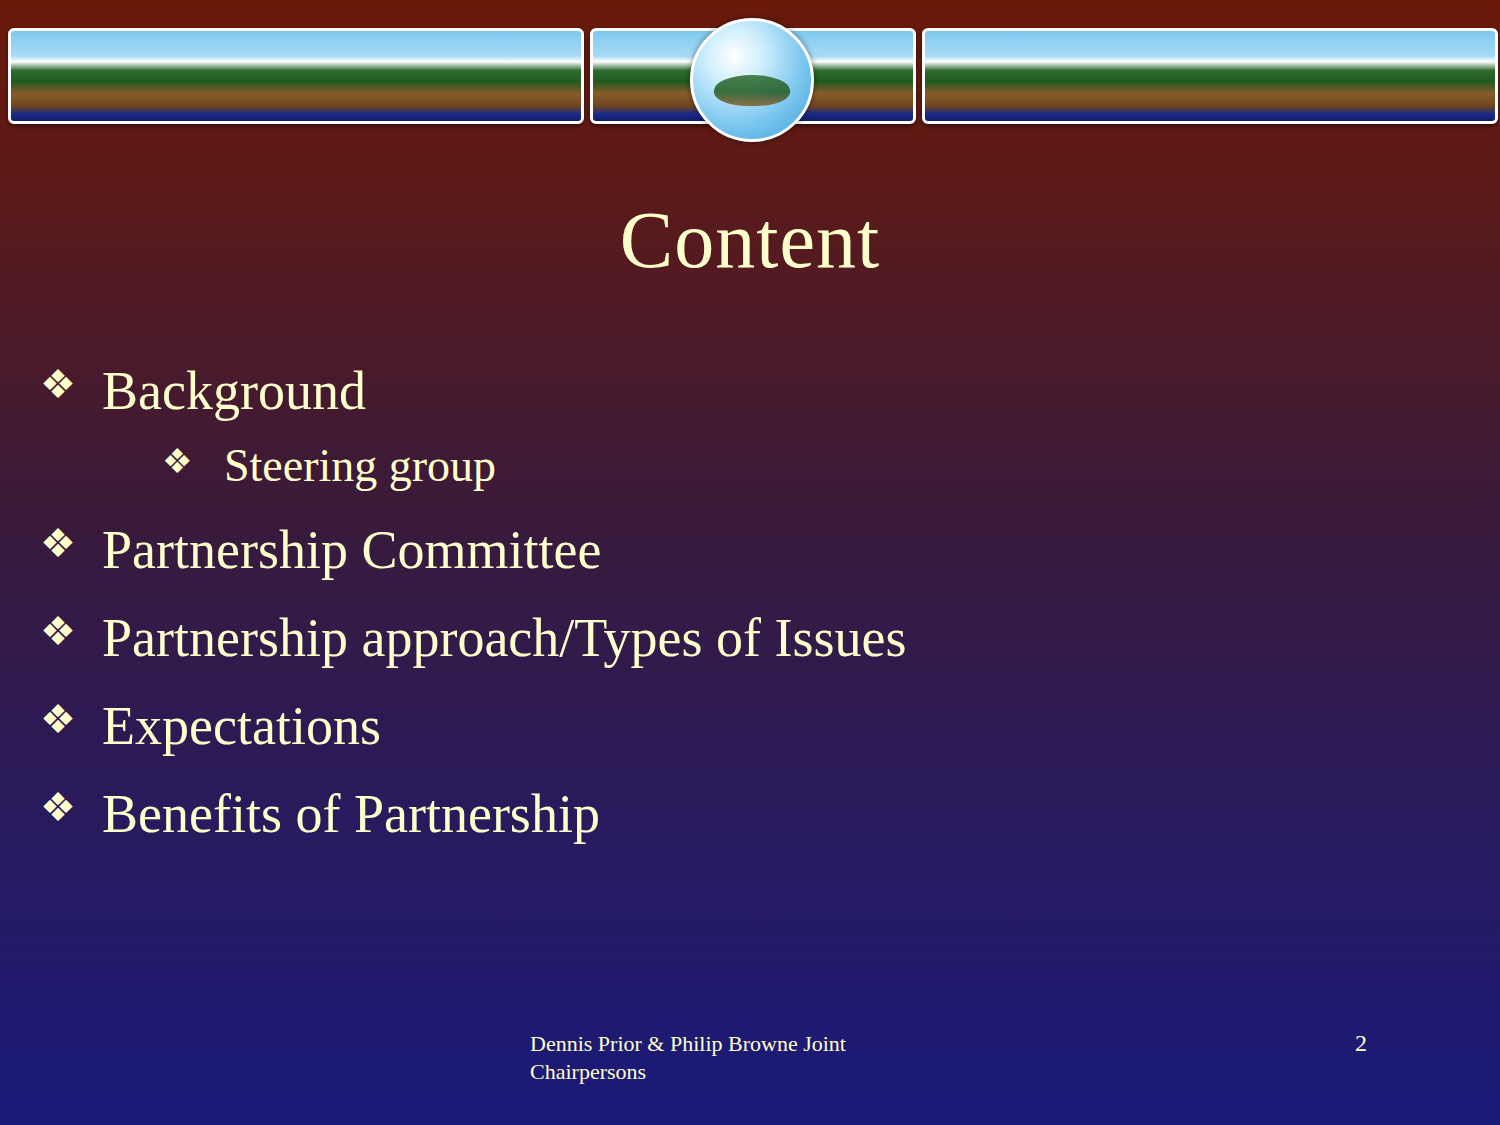Content
Background
Steering group
Partnership Committee
Partnership approach/Types of Issues
Expectations
Benefits of Partnership
Dennis Prior & Philip Browne Joint Chairpersons
2